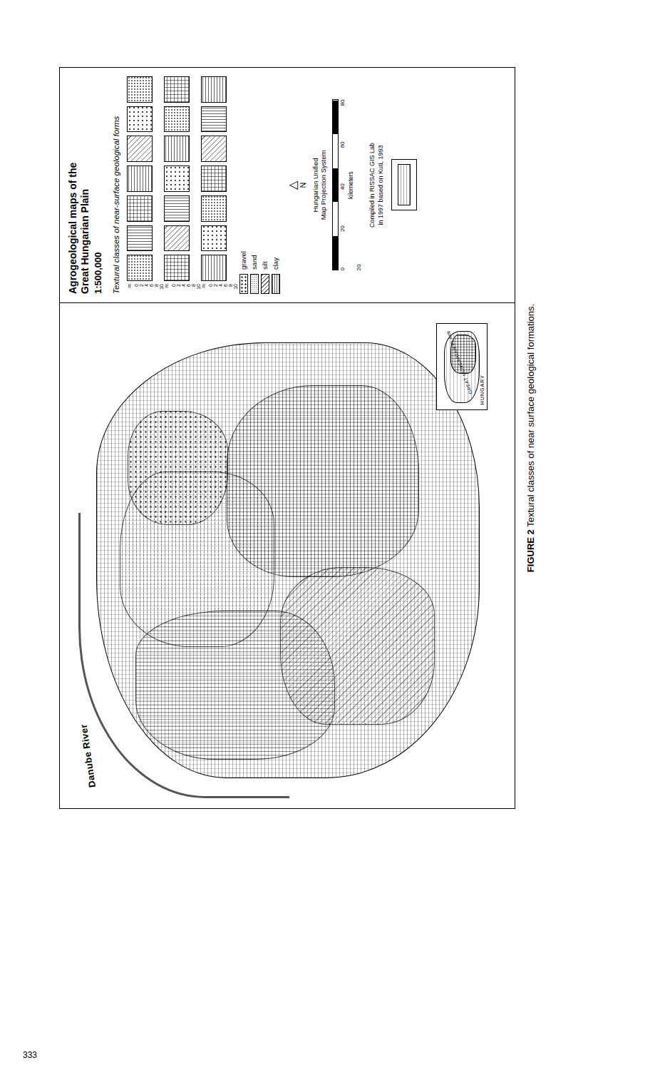Danube River
HUNGARY
GREAT HUNGARIAN PLAIN
Agrogeological maps of the
Great Hungarian Plain
1:500,000
Textural classes of near-surface geological forms
m
0246810
m
0246810
m
0246810
gravel
sand
silt
clay
△ N
Hungarian Unified
Map Projection System
020406080
kilometers
20
Compiled in RISSAC GIS Lab
in 1997 based on Kuti, 1993
FIGURE 2 Textural classes of near surface geological formations.
333